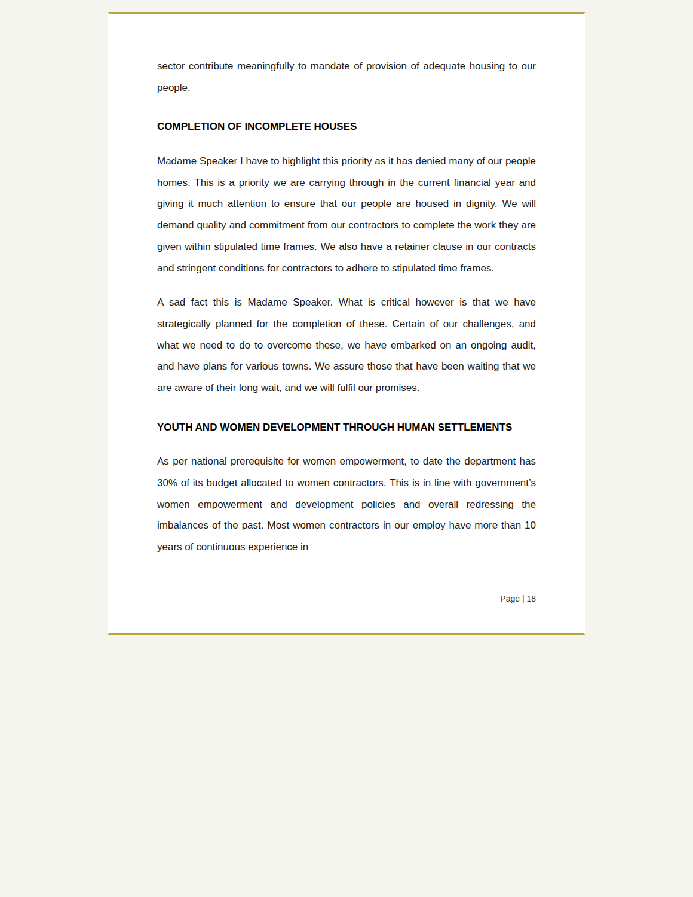sector contribute meaningfully to mandate of provision of adequate housing to our people.
Completion of Incomplete Houses
Madame Speaker I have to highlight this priority as it has denied many of our people homes. This is a priority we are carrying through in the current financial year and giving it much attention to ensure that our people are housed in dignity. We will demand quality and commitment from our contractors to complete the work they are given within stipulated time frames. We also have a retainer clause in our contracts and stringent conditions for contractors to adhere to stipulated time frames.
A sad fact this is Madame Speaker. What is critical however is that we have strategically planned for the completion of these. Certain of our challenges, and what we need to do to overcome these, we have embarked on an ongoing audit, and have plans for various towns. We assure those that have been waiting that we are aware of their long wait, and we will fulfil our promises.
Youth and Women Development through Human Settlements
As per national prerequisite for women empowerment, to date the department has 30% of its budget allocated to women contractors. This is in line with government’s women empowerment and development policies and overall redressing the imbalances of the past. Most women contractors in our employ have more than 10 years of continuous experience in
Page | 18